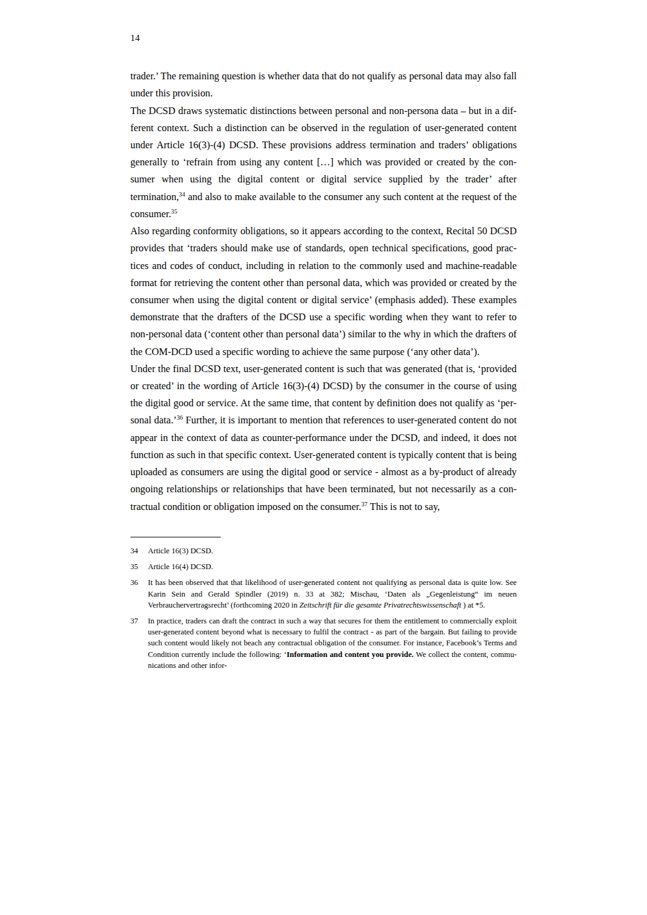14
trader.’ The remaining question is whether data that do not qualify as personal data may also fall under this provision.
The DCSD draws systematic distinctions between personal and non-persona data – but in a different context. Such a distinction can be observed in the regulation of user-generated content under Article 16(3)-(4) DCSD. These provisions address termination and traders’ obligations generally to ‘refrain from using any content […] which was provided or created by the consumer when using the digital content or digital service supplied by the trader’ after termination,34 and also to make available to the consumer any such content at the request of the consumer.35
Also regarding conformity obligations, so it appears according to the context, Recital 50 DCSD provides that ‘traders should make use of standards, open technical specifications, good practices and codes of conduct, including in relation to the commonly used and machine-readable format for retrieving the content other than personal data, which was provided or created by the consumer when using the digital content or digital service’ (emphasis added). These examples demonstrate that the drafters of the DCSD use a specific wording when they want to refer to non-personal data (‘content other than personal data’) similar to the why in which the drafters of the COM-DCD used a specific wording to achieve the same purpose (‘any other data’).
Under the final DCSD text, user-generated content is such that was generated (that is, ‘provided or created’ in the wording of Article 16(3)-(4) DCSD) by the consumer in the course of using the digital good or service. At the same time, that content by definition does not qualify as ‘personal data.’36 Further, it is important to mention that references to user-generated content do not appear in the context of data as counter-performance under the DCSD, and indeed, it does not function as such in that specific context. User-generated content is typically content that is being uploaded as consumers are using the digital good or service - almost as a by-product of already ongoing relationships or relationships that have been terminated, but not necessarily as a contractual condition or obligation imposed on the consumer.37 This is not to say,
34 Article 16(3) DCSD.
35 Article 16(4) DCSD.
36 It has been observed that that likelihood of user-generated content not qualifying as personal data is quite low. See Karin Sein and Gerald Spindler (2019) n. 33 at 382; Mischau, ‘Daten als „Gegenleistung“ im neuen Verbrauchervertragsrecht’ (forthcoming 2020 in Zeitschrift für die gesamte Privatrechtswissenschaft ) at *5.
37 In practice, traders can draft the contract in such a way that secures for them the entitlement to commercially exploit user-generated content beyond what is necessary to fulfil the contract - as part of the bargain. But failing to provide such content would likely not beach any contractual obligation of the consumer. For instance, Facebook’s Terms and Condition currently include the following: ‘Information and content you provide. We collect the content, communications and other infor-